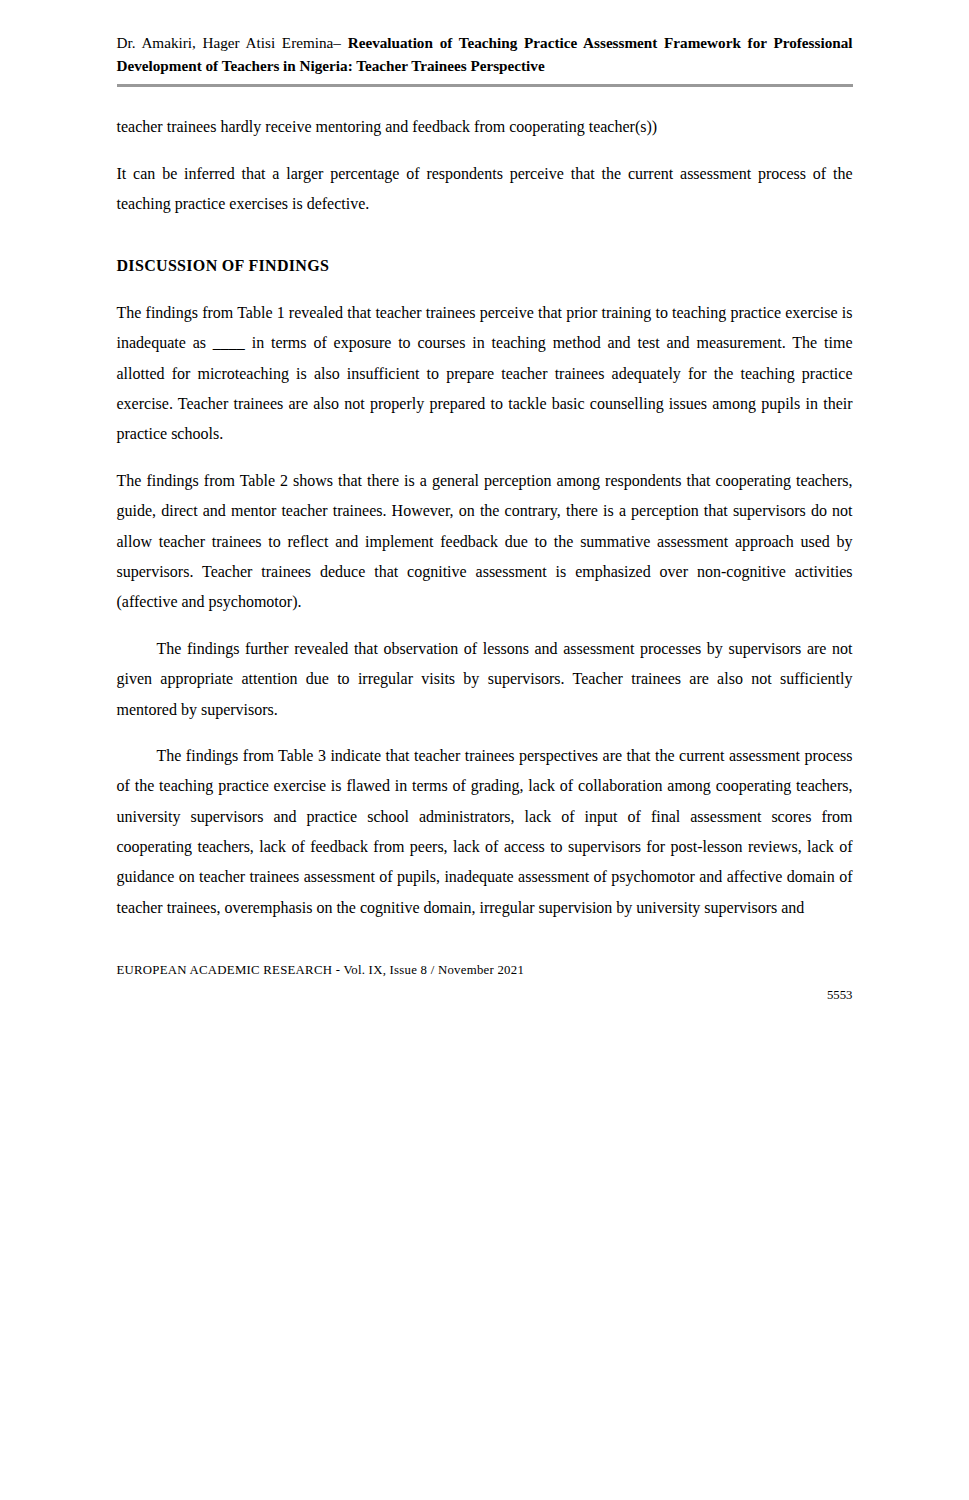Dr. Amakiri, Hager Atisi Eremina– Reevaluation of Teaching Practice Assessment Framework for Professional Development of Teachers in Nigeria: Teacher Trainees Perspective
teacher trainees hardly receive mentoring and feedback from cooperating teacher(s))
It can be inferred that a larger percentage of respondents perceive that the current assessment process of the teaching practice exercises is defective.
DISCUSSION OF FINDINGS
The findings from Table 1 revealed that teacher trainees perceive that prior training to teaching practice exercise is inadequate as ____ in terms of exposure to courses in teaching method and test and measurement. The time allotted for microteaching is also insufficient to prepare teacher trainees adequately for the teaching practice exercise. Teacher trainees are also not properly prepared to tackle basic counselling issues among pupils in their practice schools.
The findings from Table 2 shows that there is a general perception among respondents that cooperating teachers, guide, direct and mentor teacher trainees. However, on the contrary, there is a perception that supervisors do not allow teacher trainees to reflect and implement feedback due to the summative assessment approach used by supervisors. Teacher trainees deduce that cognitive assessment is emphasized over non-cognitive activities (affective and psychomotor).
The findings further revealed that observation of lessons and assessment processes by supervisors are not given appropriate attention due to irregular visits by supervisors. Teacher trainees are also not sufficiently mentored by supervisors.
The findings from Table 3 indicate that teacher trainees perspectives are that the current assessment process of the teaching practice exercise is flawed in terms of grading, lack of collaboration among cooperating teachers, university supervisors and practice school administrators, lack of input of final assessment scores from cooperating teachers, lack of feedback from peers, lack of access to supervisors for post-lesson reviews, lack of guidance on teacher trainees assessment of pupils, inadequate assessment of psychomotor and affective domain of teacher trainees, overemphasis on the cognitive domain, irregular supervision by university supervisors and
EUROPEAN ACADEMIC RESEARCH - Vol. IX, Issue 8 / November 2021
5553